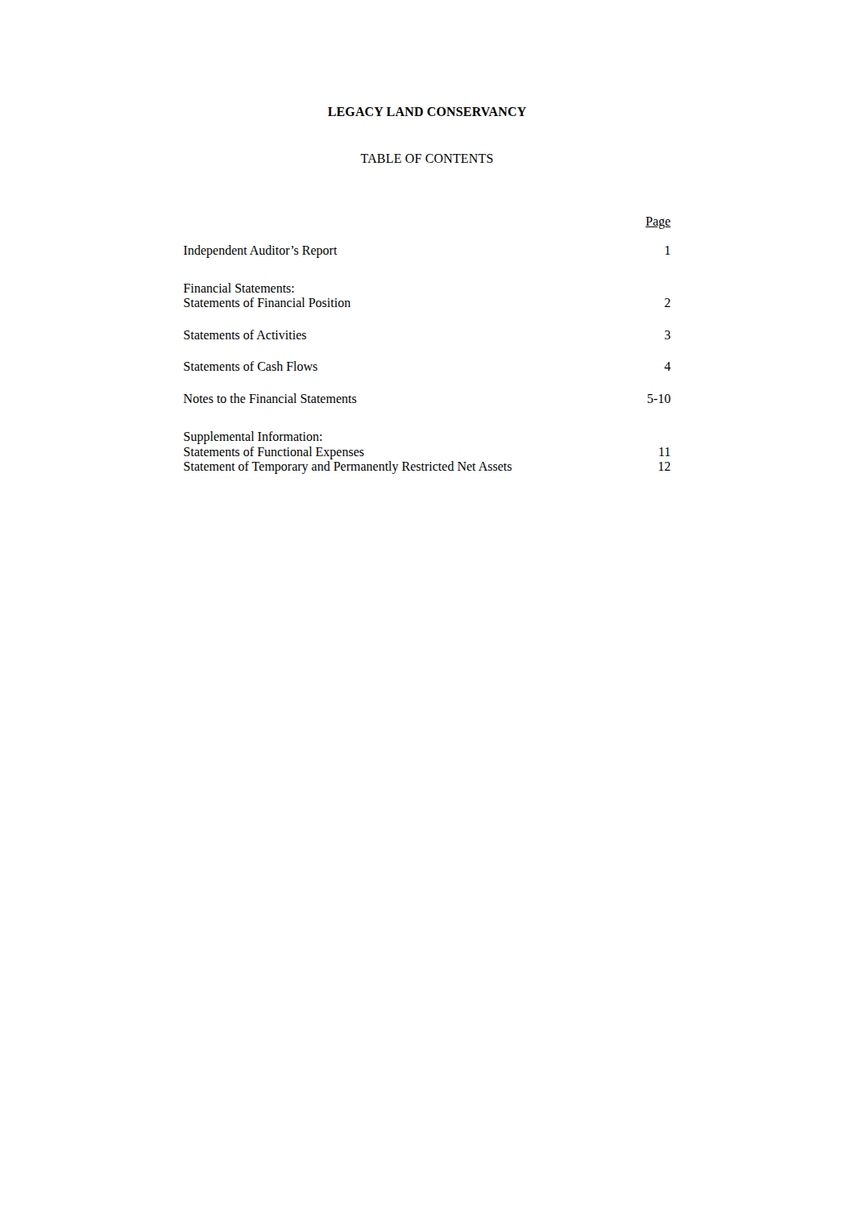LEGACY LAND CONSERVANCY
TABLE OF CONTENTS
| | Page |
| Independent Auditor’s Report | 1 |
| Financial Statements: | |
| Statements of Financial Position | 2 |
| Statements of Activities | 3 |
| Statements of Cash Flows | 4 |
| Notes to the Financial Statements | 5-10 |
| Supplemental Information: | |
| Statements of Functional Expenses | 11 |
| Statement of Temporary and Permanently Restricted Net Assets | 12 |